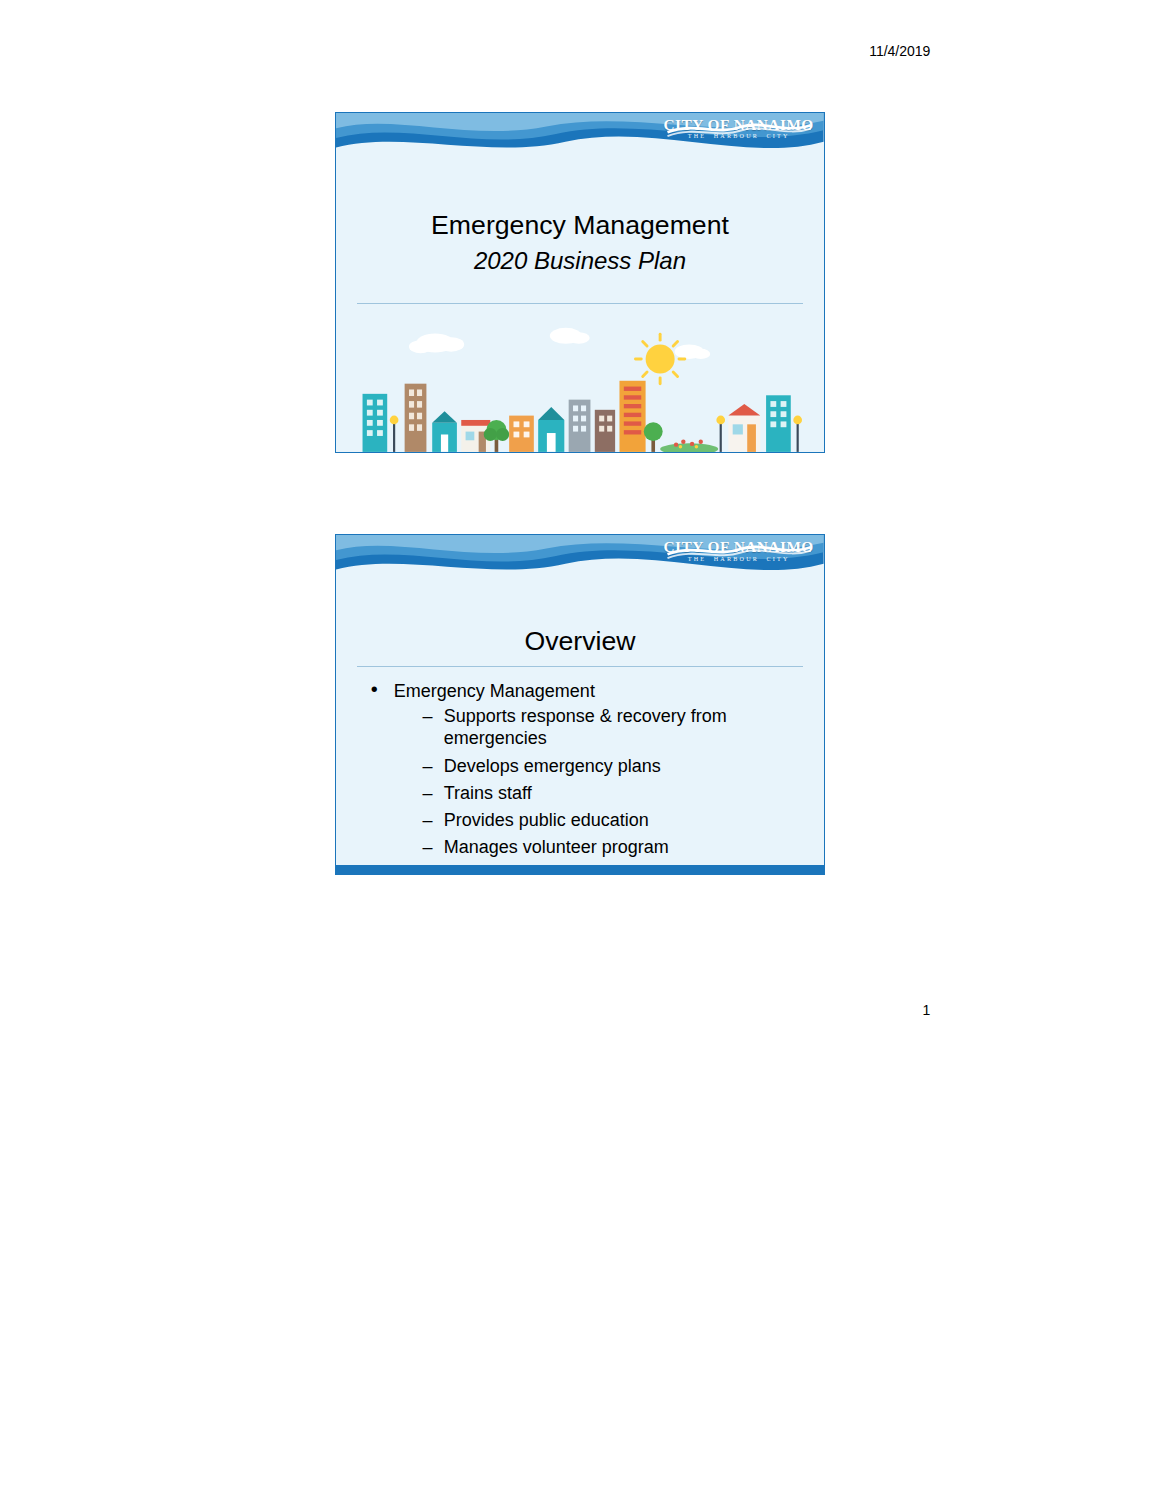11/4/2019
CITY OF NANAIMO
THE HARBOUR CITY
Emergency Management
2020 Business Plan
CITY OF NANAIMO
THE HARBOUR CITY
Overview
Emergency Management
Supports response & recovery from emergencies
Develops emergency plans
Trains staff
Provides public education
Manages volunteer program
Emergency Management
1